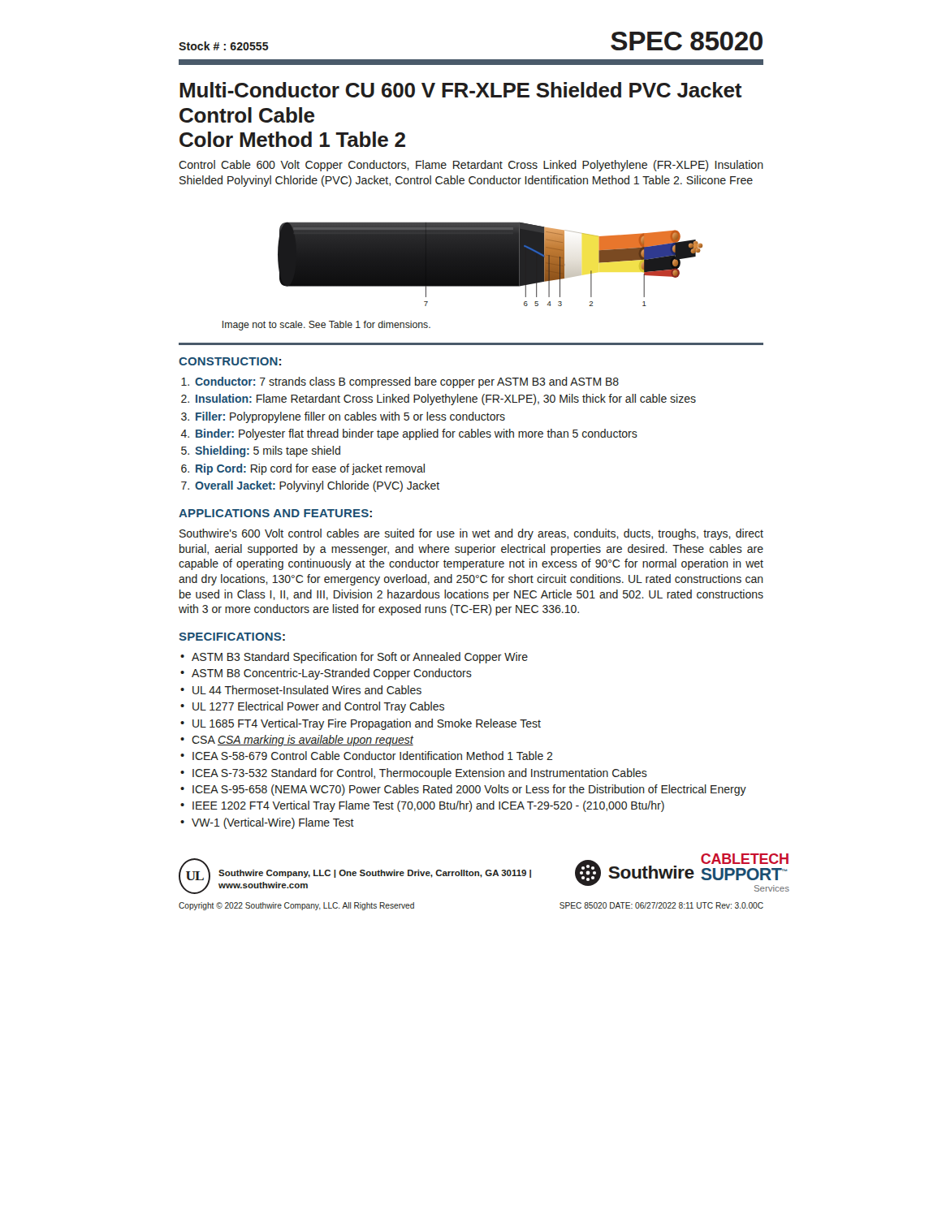Stock # : 620555
SPEC 85020
Multi-Conductor CU 600 V FR-XLPE Shielded PVC Jacket Control Cable
Color Method 1 Table 2
Control Cable 600 Volt Copper Conductors, Flame Retardant Cross Linked Polyethylene (FR-XLPE) Insulation Shielded Polyvinyl Chloride (PVC) Jacket, Control Cable Conductor Identification Method 1 Table 2. Silicone Free
7 6 5 4 3 2 1
Image not to scale. See Table 1 for dimensions.
CONSTRUCTION:
Conductor: 7 strands class B compressed bare copper per ASTM B3 and ASTM B8
Insulation: Flame Retardant Cross Linked Polyethylene (FR-XLPE), 30 Mils thick for all cable sizes
Filler: Polypropylene filler on cables with 5 or less conductors
Binder: Polyester flat thread binder tape applied for cables with more than 5 conductors
Shielding: 5 mils tape shield
Rip Cord: Rip cord for ease of jacket removal
Overall Jacket: Polyvinyl Chloride (PVC) Jacket
APPLICATIONS AND FEATURES:
Southwire's 600 Volt control cables are suited for use in wet and dry areas, conduits, ducts, troughs, trays, direct burial, aerial supported by a messenger, and where superior electrical properties are desired. These cables are capable of operating continuously at the conductor temperature not in excess of 90°C for normal operation in wet and dry locations, 130°C for emergency overload, and 250°C for short circuit conditions. UL rated constructions can be used in Class I, II, and III, Division 2 hazardous locations per NEC Article 501 and 502. UL rated constructions with 3 or more conductors are listed for exposed runs (TC-ER) per NEC 336.10.
SPECIFICATIONS:
ASTM B3 Standard Specification for Soft or Annealed Copper Wire
ASTM B8 Concentric-Lay-Stranded Copper Conductors
UL 44 Thermoset-Insulated Wires and Cables
UL 1277 Electrical Power and Control Tray Cables
UL 1685 FT4 Vertical-Tray Fire Propagation and Smoke Release Test
CSA CSA marking is available upon request
ICEA S-58-679 Control Cable Conductor Identification Method 1 Table 2
ICEA S-73-532 Standard for Control, Thermocouple Extension and Instrumentation Cables
ICEA S-95-658 (NEMA WC70) Power Cables Rated 2000 Volts or Less for the Distribution of Electrical Energy
IEEE 1202 FT4 Vertical Tray Flame Test (70,000 Btu/hr) and ICEA T-29-520 - (210,000 Btu/hr)
VW-1 (Vertical-Wire) Flame Test
UL
Southwire Company, LLC | One Southwire Drive, Carrollton, GA 30119 | www.southwire.com
Southwire
CABLETECH
SUPPORT™
Services
Copyright © 2022 Southwire Company, LLC. All Rights Reserved
SPEC 85020 DATE: 06/27/2022 8:11 UTC Rev: 3.0.00C